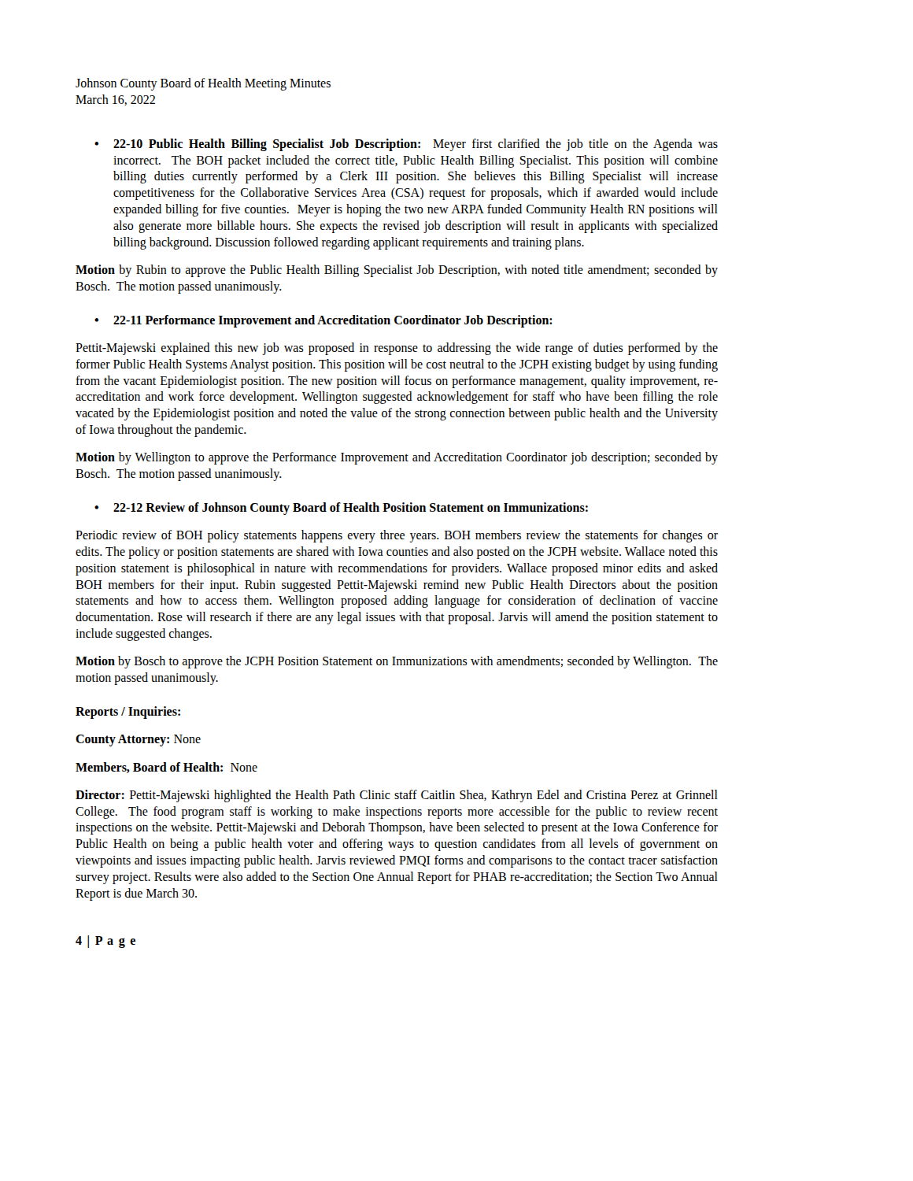Johnson County Board of Health Meeting Minutes
March 16, 2022
22-10 Public Health Billing Specialist Job Description: Meyer first clarified the job title on the Agenda was incorrect. The BOH packet included the correct title, Public Health Billing Specialist. This position will combine billing duties currently performed by a Clerk III position. She believes this Billing Specialist will increase competitiveness for the Collaborative Services Area (CSA) request for proposals, which if awarded would include expanded billing for five counties. Meyer is hoping the two new ARPA funded Community Health RN positions will also generate more billable hours. She expects the revised job description will result in applicants with specialized billing background. Discussion followed regarding applicant requirements and training plans.
Motion by Rubin to approve the Public Health Billing Specialist Job Description, with noted title amendment; seconded by Bosch. The motion passed unanimously.
22-11 Performance Improvement and Accreditation Coordinator Job Description:
Pettit-Majewski explained this new job was proposed in response to addressing the wide range of duties performed by the former Public Health Systems Analyst position. This position will be cost neutral to the JCPH existing budget by using funding from the vacant Epidemiologist position. The new position will focus on performance management, quality improvement, re-accreditation and work force development. Wellington suggested acknowledgement for staff who have been filling the role vacated by the Epidemiologist position and noted the value of the strong connection between public health and the University of Iowa throughout the pandemic.
Motion by Wellington to approve the Performance Improvement and Accreditation Coordinator job description; seconded by Bosch. The motion passed unanimously.
22-12 Review of Johnson County Board of Health Position Statement on Immunizations:
Periodic review of BOH policy statements happens every three years. BOH members review the statements for changes or edits. The policy or position statements are shared with Iowa counties and also posted on the JCPH website. Wallace noted this position statement is philosophical in nature with recommendations for providers. Wallace proposed minor edits and asked BOH members for their input. Rubin suggested Pettit-Majewski remind new Public Health Directors about the position statements and how to access them. Wellington proposed adding language for consideration of declination of vaccine documentation. Rose will research if there are any legal issues with that proposal. Jarvis will amend the position statement to include suggested changes.
Motion by Bosch to approve the JCPH Position Statement on Immunizations with amendments; seconded by Wellington. The motion passed unanimously.
Reports / Inquiries:
County Attorney: None
Members, Board of Health: None
Director: Pettit-Majewski highlighted the Health Path Clinic staff Caitlin Shea, Kathryn Edel and Cristina Perez at Grinnell College. The food program staff is working to make inspections reports more accessible for the public to review recent inspections on the website. Pettit-Majewski and Deborah Thompson, have been selected to present at the Iowa Conference for Public Health on being a public health voter and offering ways to question candidates from all levels of government on viewpoints and issues impacting public health. Jarvis reviewed PMQI forms and comparisons to the contact tracer satisfaction survey project. Results were also added to the Section One Annual Report for PHAB re-accreditation; the Section Two Annual Report is due March 30.
4 | P a g e